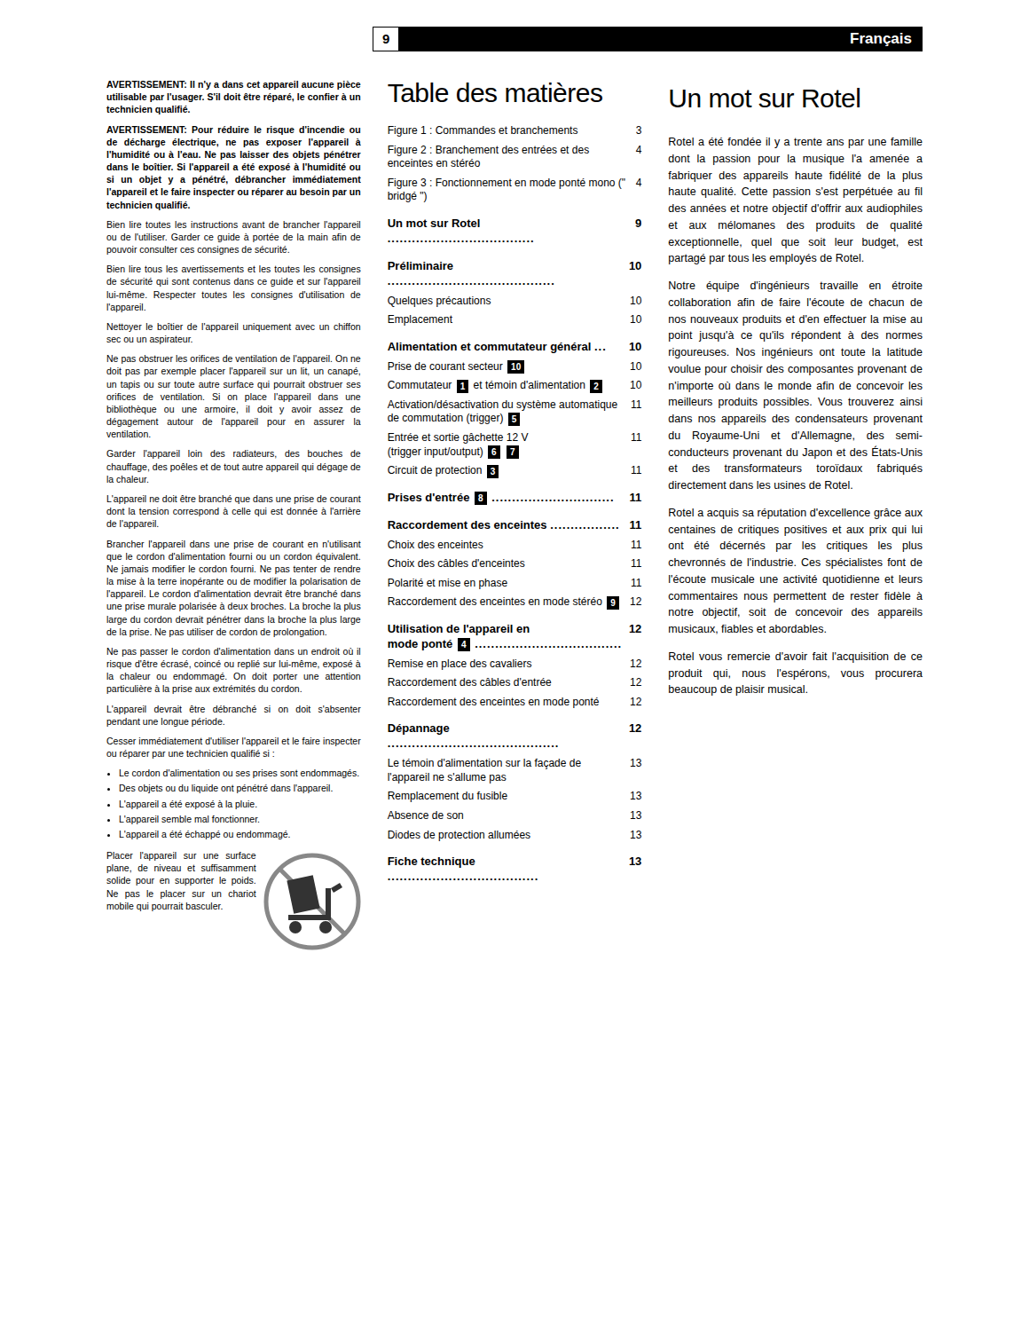9
Français
AVERTISSEMENT: Il n'y a dans cet appareil aucune pièce utilisable par l'usager. S'il doit être réparé, le confier à un technicien qualifié.
AVERTISSEMENT: Pour réduire le risque d'incendie ou de décharge électrique, ne pas exposer l'appareil à l'humidité ou à l'eau. Ne pas laisser des objets pénétrer dans le boîtier. Si l'appareil a été exposé à l'humidité ou si un objet y a pénétré, débrancher immédiatement l'appareil et le faire inspecter ou réparer au besoin par un technicien qualifié.
Bien lire toutes les instructions avant de brancher l'appareil ou de l'utiliser. Garder ce guide à portée de la main afin de pouvoir consulter ces consignes de sécurité.
Bien lire tous les avertissements et les toutes les consignes de sécurité qui sont contenus dans ce guide et sur l'appareil lui-même. Respecter toutes les consignes d'utilisation de l'appareil.
Nettoyer le boîtier de l'appareil uniquement avec un chiffon sec ou un aspirateur.
Ne pas obstruer les orifices de ventilation de l'appareil. On ne doit pas par exemple placer l'appareil sur un lit, un canapé, un tapis ou sur toute autre surface qui pourrait obstruer ses orifices de ventilation. Si on place l'appareil dans une bibliothèque ou une armoire, il doit y avoir assez de dégagement autour de l'appareil pour en assurer la ventilation.
Garder l'appareil loin des radiateurs, des bouches de chauffage, des poêles et de tout autre appareil qui dégage de la chaleur.
L'appareil ne doit être branché que dans une prise de courant dont la tension correspond à celle qui est donnée à l'arrière de l'appareil.
Brancher l'appareil dans une prise de courant en n'utilisant que le cordon d'alimentation fourni ou un cordon équivalent. Ne jamais modifier le cordon fourni. Ne pas tenter de rendre la mise à la terre inopérante ou de modifier la polarisation de l'appareil. Le cordon d'alimentation devrait être branché dans une prise murale polarisée à deux broches. La broche la plus large du cordon devrait pénétrer dans la broche la plus large de la prise. Ne pas utiliser de cordon de prolongation.
Ne pas passer le cordon d'alimentation dans un endroit où il risque d'être écrasé, coincé ou replié sur lui-même, exposé à la chaleur ou endommagé. On doit porter une attention particulière à la prise aux extrémités du cordon.
L'appareil devrait être débranché si on doit s'absenter pendant une longue période.
Cesser immédiatement d'utiliser l'appareil et le faire inspecter ou réparer par une technicien qualifié si :
Le cordon d'alimentation ou ses prises sont endommagés.
Des objets ou du liquide ont pénétré dans l'appareil.
L'appareil a été exposé à la pluie.
L'appareil semble mal fonctionner.
L'appareil a été échappé ou endommagé.
Placer l'appareil sur une surface plane, de niveau et suffisamment solide pour en supporter le poids. Ne pas le placer sur un chariot mobile qui pourrait basculer.
Table des matières
Figure 1 : Commandes et branchements 3
Figure 2 : Branchement des entrées et des enceintes en stéréo 4
Figure 3 : Fonctionnement en mode ponté mono (" bridgé ") 4
Un mot sur Rotel .................................... 9
Préliminaire ......................................... 10
Quelques précautions 10
Emplacement 10
Alimentation et commutateur général ... 10
Prise de courant secteur 1010
Commutateur 1 et témoin d'alimentation 210
Activation/désactivation du système automatique de commutation (trigger) 511
Entrée et sortie gâchette 12 V
(trigger input/output) 6 711
Circuit de protection 311
Prises d'entrée 8 .............................. 11
Raccordement des enceintes ................. 11
Choix des enceintes 11
Choix des câbles d'enceintes 11
Polarité et mise en phase 11
Raccordement des enceintes en mode stéréo 912
Utilisation de l'appareil en
mode ponté 4 .................................... 12
Remise en place des cavaliers 12
Raccordement des câbles d'entrée 12
Raccordement des enceintes en mode ponté 12
Dépannage .......................................... 12
Le témoin d'alimentation sur la façade de l'appareil ne s'allume pas 13
Remplacement du fusible 13
Absence de son 13
Diodes de protection allumées 13
Fiche technique ..................................... 13
Un mot sur Rotel
Rotel a été fondée il y a trente ans par une famille dont la passion pour la musique l'a amenée a fabriquer des appareils haute fidélité de la plus haute qualité. Cette passion s'est perpétuée au fil des années et notre objectif d'offrir aux audiophiles et aux mélomanes des produits de qualité exceptionnelle, quel que soit leur budget, est partagé par tous les employés de Rotel.
Notre équipe d'ingénieurs travaille en étroite collaboration afin de faire l'écoute de chacun de nos nouveaux produits et d'en effectuer la mise au point jusqu'à ce qu'ils répondent à des normes rigoureuses. Nos ingénieurs ont toute la latitude voulue pour choisir des composantes provenant de n'importe où dans le monde afin de concevoir les meilleurs produits possibles. Vous trouverez ainsi dans nos appareils des condensateurs provenant du Royaume-Uni et d'Allemagne, des semi-conducteurs provenant du Japon et des États-Unis et des transformateurs toroïdaux fabriqués directement dans les usines de Rotel.
Rotel a acquis sa réputation d'excellence grâce aux centaines de critiques positives et aux prix qui lui ont été décernés par les critiques les plus chevronnés de l'industrie. Ces spécialistes font de l'écoute musicale une activité quotidienne et leurs commentaires nous permettent de rester fidèle à notre objectif, soit de concevoir des appareils musicaux, fiables et abordables.
Rotel vous remercie d'avoir fait l'acquisition de ce produit qui, nous l'espérons, vous procurera beaucoup de plaisir musical.